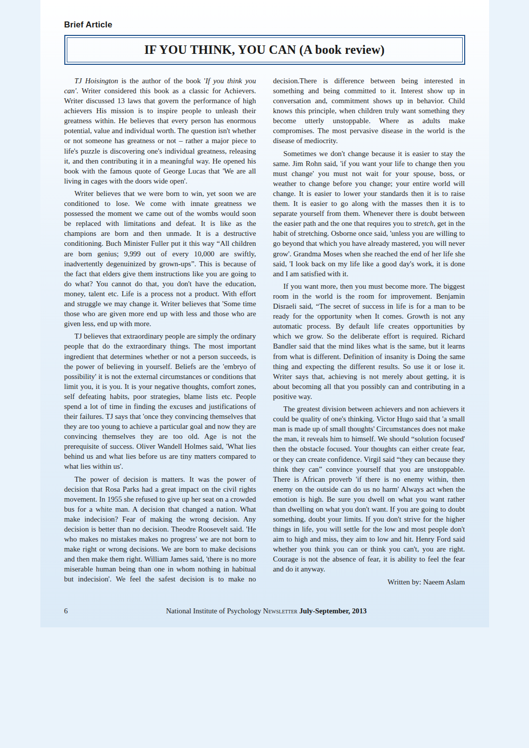Brief Article
IF YOU THINK, YOU CAN (A book review)
TJ Hoisington is the author of the book 'If you think you can'. Writer considered this book as a classic for Achievers. Writer discussed 13 laws that govern the performance of high achievers His mission is to inspire people to unleash their greatness within. He believes that every person has enormous potential, value and individual worth. The question isn't whether or not someone has greatness or not – rather a major piece to life's puzzle is discovering one's individual greatness, releasing it, and then contributing it in a meaningful way. He opened his book with the famous quote of George Lucas that 'We are all living in cages with the doors wide open'.
Writer believes that we were born to win, yet soon we are conditioned to lose. We come with innate greatness we possessed the moment we came out of the wombs would soon be replaced with limitations and defeat. It is like as the champions are born and then unmade. It is a destructive conditioning. Buch Minister Fuller put it this way “All children are born genius; 9,999 out of every 10,000 are swiftly, inadvertently degenuinized by grown-ups”. This is because of the fact that elders give them instructions like you are going to do what? You cannot do that, you don't have the education, money, talent etc. Life is a process not a product. With effort and struggle we may change it. Writer believes that 'Some time those who are given more end up with less and those who are given less, end up with more.
TJ believes that extraordinary people are simply the ordinary people that do the extraordinary things. The most important ingredient that determines whether or not a person succeeds, is the power of believing in yourself. Beliefs are the 'embryo of possibility' it is not the external circumstances or conditions that limit you, it is you. It is your negative thoughts, comfort zones, self defeating habits, poor strategies, blame lists etc. People spend a lot of time in finding the excuses and justifications of their failures. TJ says that 'once they convincing themselves that they are too young to achieve a particular goal and now they are convincing themselves they are too old. Age is not the prerequisite of success. Oliver Wandell Holmes said, 'What lies behind us and what lies before us are tiny matters compared to what lies within us'.
The power of decision is matters. It was the power of decision that Rosa Parks had a great impact on the civil rights movement. In 1955 she refused to give up her seat on a crowded bus for a white man. A decision that changed a nation. What make indecision? Fear of making the wrong decision. Any decision is better than no decision. Theodre Roosevelt said. 'He who makes no mistakes makes no progress' we are not born to make right or wrong decisions. We are born to make decisions and then make them right. William James said, 'there is no more miserable human being than one in whom nothing in habitual but indecision'. We feel the safest decision is to make no decision.There is difference between being interested in something and being committed to it. Interest show up in conversation and, commitment shows up in behavior. Child knows this principle, when children truly want something they become utterly unstoppable. Where as adults make compromises. The most pervasive disease in the world is the disease of mediocrity.
Sometimes we don't change because it is easier to stay the same. Jim Rohn said, 'if you want your life to change then you must change' you must not wait for your spouse, boss, or weather to change before you change; your entire world will change. It is easier to lower your standards then it is to raise them. It is easier to go along with the masses then it is to separate yourself from them. Whenever there is doubt between the easier path and the one that requires you to stretch, get in the habit of stretching. Osborne once said, 'unless you are willing to go beyond that which you have already mastered, you will never grow'. Grandma Moses when she reached the end of her life she said, 'I look back on my life like a good day's work, it is done and I am satisfied with it.
If you want more, then you must become more. The biggest room in the world is the room for improvement. Benjamin Disraeli said, “The secret of success in life is for a man to be ready for the opportunity when It comes. Growth is not any automatic process. By default life creates opportunities by which we grow. So the deliberate effort is required. Richard Bandler said that the mind likes what is the same, but it learns from what is different. Definition of insanity is Doing the same thing and expecting the different results. So use it or lose it. Writer says that, achieving is not merely about getting, it is about becoming all that you possibly can and contributing in a positive way.
The greatest division between achievers and non achievers it could be quality of one's thinking. Victor Hugo said that 'a small man is made up of small thoughts' Circumstances does not make the man, it reveals him to himself. We should “solution focused' then the obstacle focused. Your thoughts can either create fear, or they can create confidence. Virgil said “they can because they think they can” convince yourself that you are unstoppable. There is African proverb 'if there is no enemy within, then enemy on the outside can do us no harm' Always act when the emotion is high. Be sure you dwell on what you want rather than dwelling on what you don't want. If you are going to doubt something, doubt your limits. If you don't strive for the higher things in life, you will settle for the low and most people don't aim to high and miss, they aim to low and hit. Henry Ford said whether you think you can or think you can't, you are right. Courage is not the absence of fear, it is ability to feel the fear and do it anyway.
Written by: Naeem Aslam
6
National Institute of Psychology Newsletter July-September, 2013